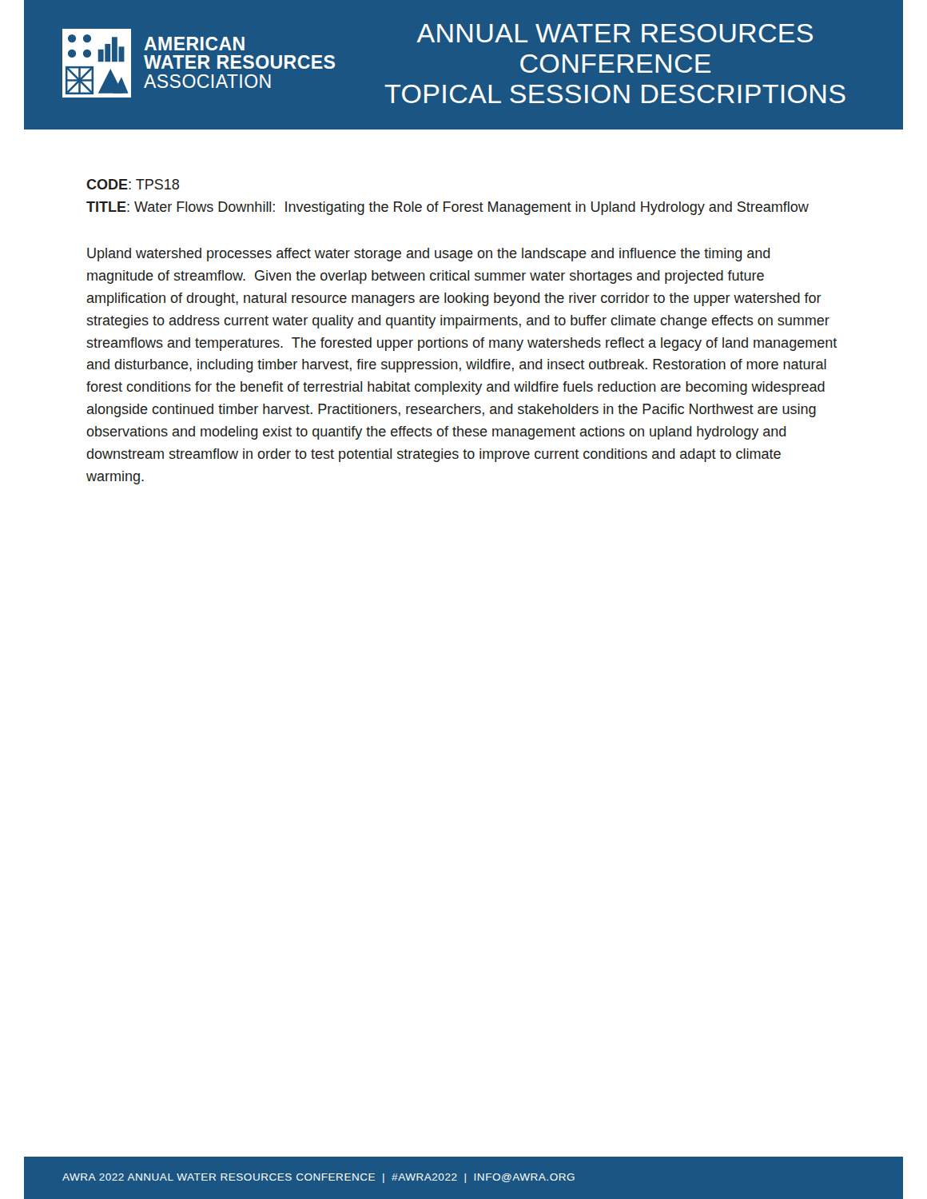American Water Resources Association
Annual Water Resources Conference Topical Session Descriptions
CODE: TPS18
TITLE: Water Flows Downhill: Investigating the Role of Forest Management in Upland Hydrology and Streamflow
Upland watershed processes affect water storage and usage on the landscape and influence the timing and magnitude of streamflow. Given the overlap between critical summer water shortages and projected future amplification of drought, natural resource managers are looking beyond the river corridor to the upper watershed for strategies to address current water quality and quantity impairments, and to buffer climate change effects on summer streamflows and temperatures. The forested upper portions of many watersheds reflect a legacy of land management and disturbance, including timber harvest, fire suppression, wildfire, and insect outbreak. Restoration of more natural forest conditions for the benefit of terrestrial habitat complexity and wildfire fuels reduction are becoming widespread alongside continued timber harvest. Practitioners, researchers, and stakeholders in the Pacific Northwest are using observations and modeling exist to quantify the effects of these management actions on upland hydrology and downstream streamflow in order to test potential strategies to improve current conditions and adapt to climate warming.
AWRA 2022 Annual Water Resources Conference|#AWRA2022|info@awra.org